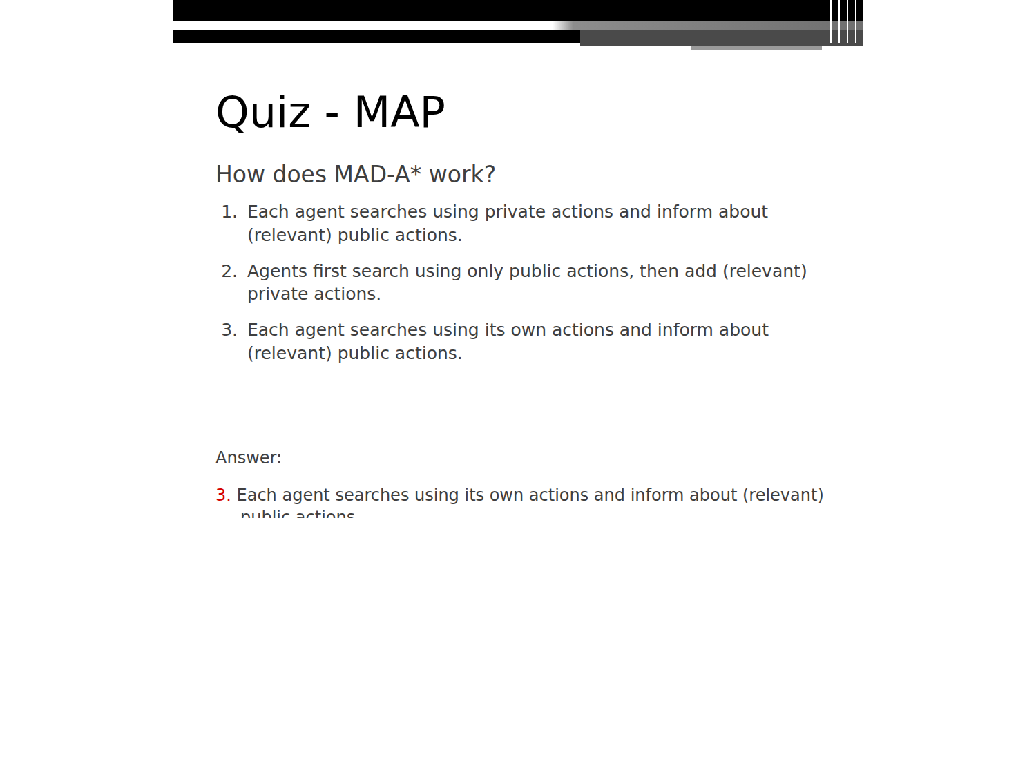Quiz - MAP
How does MAD-A* work?
Each agent searches using private actions and inform about (relevant) public actions.
Agents first search using only public actions, then add (relevant) private actions.
Each agent searches using its own actions and inform about (relevant) public actions.
Answer:
3. Each agent searches using its own actions and inform about (relevant) public actions.